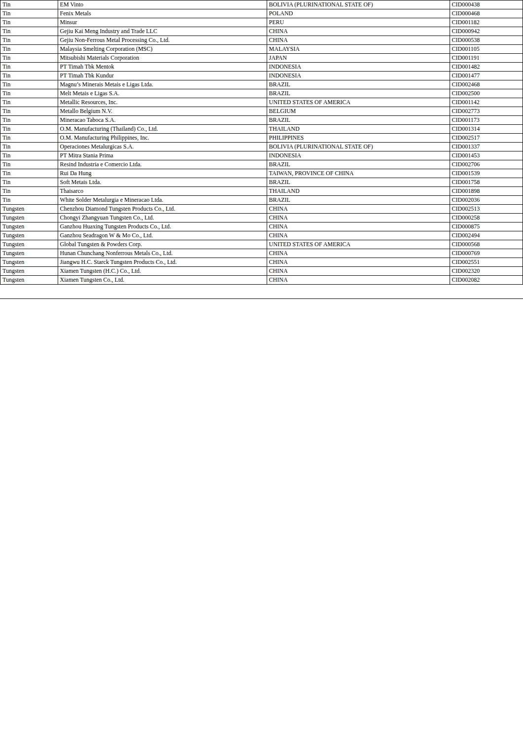| Tin | EM Vinto | BOLIVIA (PLURINATIONAL STATE OF) | CID000438 |
| Tin | Fenix Metals | POLAND | CID000468 |
| Tin | Minsur | PERU | CID001182 |
| Tin | Gejiu Kai Meng Industry and Trade LLC | CHINA | CID000942 |
| Tin | Gejiu Non-Ferrous Metal Processing Co., Ltd. | CHINA | CID000538 |
| Tin | Malaysia Smelting Corporation (MSC) | MALAYSIA | CID001105 |
| Tin | Mitsubishi Materials Corporation | JAPAN | CID001191 |
| Tin | PT Timah Tbk Mentok | INDONESIA | CID001482 |
| Tin | PT Timah Tbk Kundur | INDONESIA | CID001477 |
| Tin | Magnu’s Minerais Metais e Ligas Ltda. | BRAZIL | CID002468 |
| Tin | Melt Metais e Ligas S.A. | BRAZIL | CID002500 |
| Tin | Metallic Resources, Inc. | UNITED STATES OF AMERICA | CID001142 |
| Tin | Metallo Belgium N.V. | BELGIUM | CID002773 |
| Tin | Mineracao Taboca S.A. | BRAZIL | CID001173 |
| Tin | O.M. Manufacturing (Thailand) Co., Ltd. | THAILAND | CID001314 |
| Tin | O.M. Manufacturing Philippines, Inc. | PHILIPPINES | CID002517 |
| Tin | Operaciones Metalurgicas S.A. | BOLIVIA (PLURINATIONAL STATE OF) | CID001337 |
| Tin | PT Mitra Stania Prima | INDONESIA | CID001453 |
| Tin | Resind Industria e Comercio Ltda. | BRAZIL | CID002706 |
| Tin | Rui Da Hung | TAIWAN, PROVINCE OF CHINA | CID001539 |
| Tin | Soft Metais Ltda. | BRAZIL | CID001758 |
| Tin | Thaisarco | THAILAND | CID001898 |
| Tin | White Solder Metalurgia e Mineracao Ltda. | BRAZIL | CID002036 |
| Tungsten | Chenzhou Diamond Tungsten Products Co., Ltd. | CHINA | CID002513 |
| Tungsten | Chongyi Zhangyuan Tungsten Co., Ltd. | CHINA | CID000258 |
| Tungsten | Ganzhou Huaxing Tungsten Products Co., Ltd. | CHINA | CID000875 |
| Tungsten | Ganzhou Seadragon W & Mo Co., Ltd. | CHINA | CID002494 |
| Tungsten | Global Tungsten & Powders Corp. | UNITED STATES OF AMERICA | CID000568 |
| Tungsten | Hunan Chunchang Nonferrous Metals Co., Ltd. | CHINA | CID000769 |
| Tungsten | Jiangwu H.C. Starck Tungsten Products Co., Ltd. | CHINA | CID002551 |
| Tungsten | Xiamen Tungsten (H.C.) Co., Ltd. | CHINA | CID002320 |
| Tungsten | Xiamen Tungsten Co., Ltd. | CHINA | CID002082 |